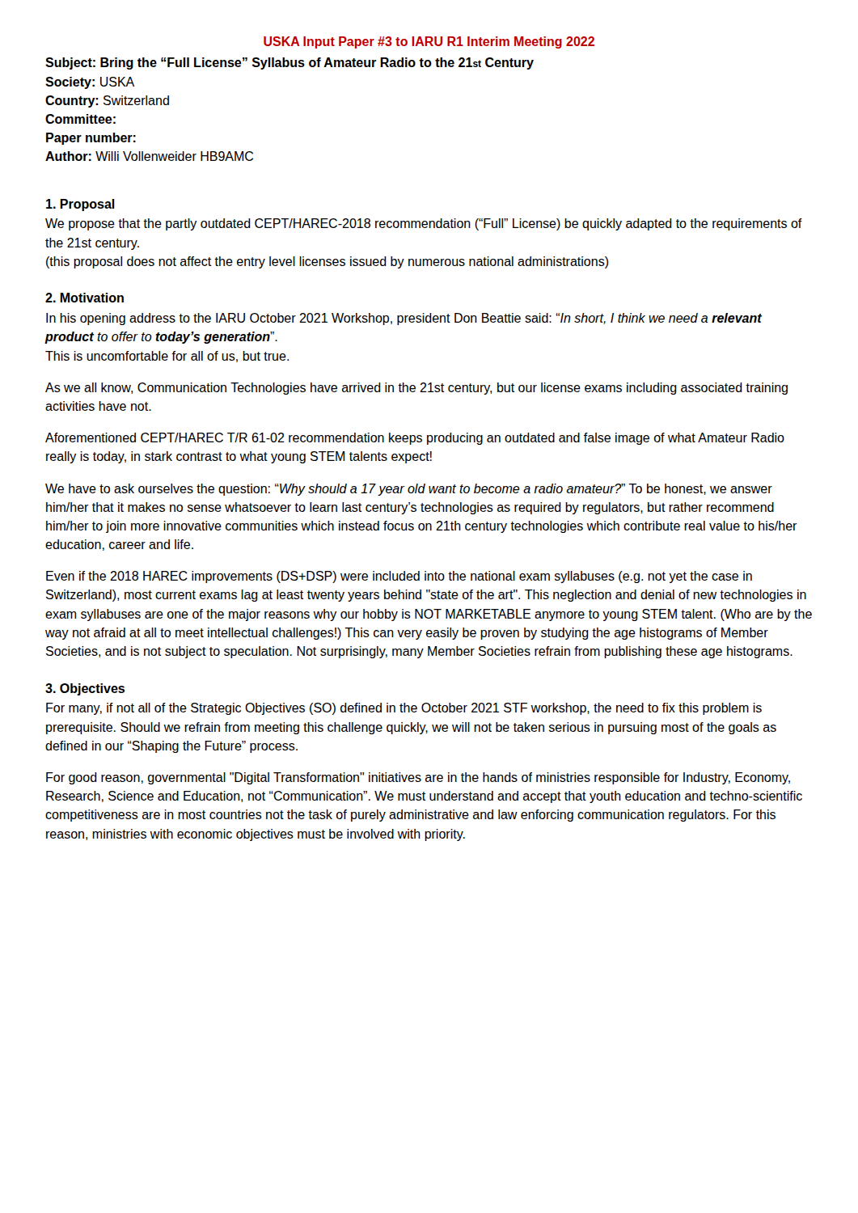USKA Input Paper #3 to IARU R1 Interim Meeting 2022
Subject: Bring the “Full License” Syllabus of Amateur Radio to the 21st Century
Society: USKA
Country: Switzerland
Committee:
Paper number:
Author: Willi Vollenweider HB9AMC
1. Proposal
We propose that the partly outdated CEPT/HAREC-2018 recommendation (“Full” License) be quickly adapted to the requirements of the 21st century.
(this proposal does not affect the entry level licenses issued by numerous national administrations)
2. Motivation
In his opening address to the IARU October 2021 Workshop, president Don Beattie said: “In short, I think we need a relevant product to offer to today’s generation”.
This is uncomfortable for all of us, but true.
As we all know, Communication Technologies have arrived in the 21st century, but our license exams including associated training activities have not.
Aforementioned CEPT/HAREC T/R 61-02 recommendation keeps producing an outdated and false image of what Amateur Radio really is today, in stark contrast to what young STEM talents expect!
We have to ask ourselves the question: “Why should a 17 year old want to become a radio amateur?” To be honest, we answer him/her that it makes no sense whatsoever to learn last century’s technologies as required by regulators, but rather recommend him/her to join more innovative communities which instead focus on 21th century technologies which contribute real value to his/her education, career and life.
Even if the 2018 HAREC improvements (DS+DSP) were included into the national exam syllabuses (e.g. not yet the case in Switzerland), most current exams lag at least twenty years behind "state of the art". This neglection and denial of new technologies in exam syllabuses are one of the major reasons why our hobby is NOT MARKETABLE anymore to young STEM talent. (Who are by the way not afraid at all to meet intellectual challenges!) This can very easily be proven by studying the age histograms of Member Societies, and is not subject to speculation. Not surprisingly, many Member Societies refrain from publishing these age histograms.
3. Objectives
For many, if not all of the Strategic Objectives (SO) defined in the October 2021 STF workshop, the need to fix this problem is prerequisite. Should we refrain from meeting this challenge quickly, we will not be taken serious in pursuing most of the goals as defined in our “Shaping the Future” process.
For good reason, governmental "Digital Transformation" initiatives are in the hands of ministries responsible for Industry, Economy, Research, Science and Education, not “Communication”. We must understand and accept that youth education and techno-scientific competitiveness are in most countries not the task of purely administrative and law enforcing communication regulators. For this reason, ministries with economic objectives must be involved with priority.